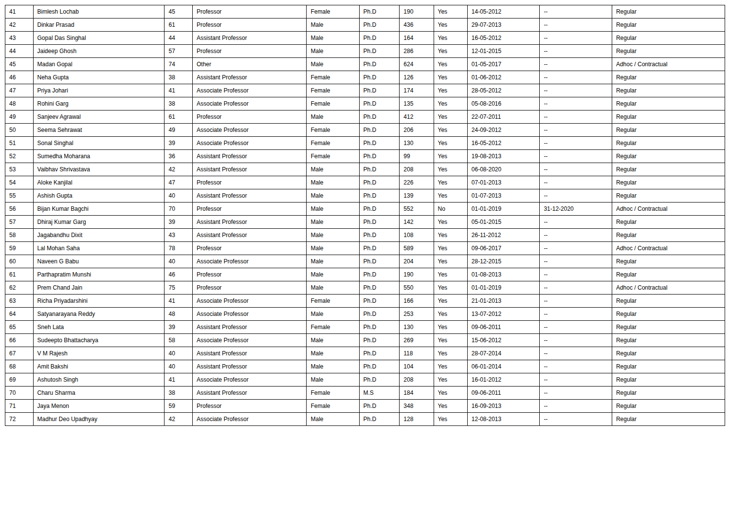| 41 | Bimlesh Lochab | 45 | Professor | Female | Ph.D | 190 | Yes | 14-05-2012 | -- | Regular |
| 42 | Dinkar Prasad | 61 | Professor | Male | Ph.D | 436 | Yes | 29-07-2013 | -- | Regular |
| 43 | Gopal Das Singhal | 44 | Assistant Professor | Male | Ph.D | 164 | Yes | 16-05-2012 | -- | Regular |
| 44 | Jaideep Ghosh | 57 | Professor | Male | Ph.D | 286 | Yes | 12-01-2015 | -- | Regular |
| 45 | Madan Gopal | 74 | Other | Male | Ph.D | 624 | Yes | 01-05-2017 | -- | Adhoc / Contractual |
| 46 | Neha Gupta | 38 | Assistant Professor | Female | Ph.D | 126 | Yes | 01-06-2012 | -- | Regular |
| 47 | Priya Johari | 41 | Associate Professor | Female | Ph.D | 174 | Yes | 28-05-2012 | -- | Regular |
| 48 | Rohini Garg | 38 | Associate Professor | Female | Ph.D | 135 | Yes | 05-08-2016 | -- | Regular |
| 49 | Sanjeev Agrawal | 61 | Professor | Male | Ph.D | 412 | Yes | 22-07-2011 | -- | Regular |
| 50 | Seema Sehrawat | 49 | Associate Professor | Female | Ph.D | 206 | Yes | 24-09-2012 | -- | Regular |
| 51 | Sonal Singhal | 39 | Associate Professor | Female | Ph.D | 130 | Yes | 16-05-2012 | -- | Regular |
| 52 | Sumedha Moharana | 36 | Assistant Professor | Female | Ph.D | 99 | Yes | 19-08-2013 | -- | Regular |
| 53 | Vaibhav Shrivastava | 42 | Assistant Professor | Male | Ph.D | 208 | Yes | 06-08-2020 | -- | Regular |
| 54 | Aloke Kanjilal | 47 | Professor | Male | Ph.D | 226 | Yes | 07-01-2013 | -- | Regular |
| 55 | Ashish Gupta | 40 | Assistant Professor | Male | Ph.D | 139 | Yes | 01-07-2013 | -- | Regular |
| 56 | Bijan Kumar Bagchi | 70 | Professor | Male | Ph.D | 552 | No | 01-01-2019 | 31-12-2020 | Adhoc / Contractual |
| 57 | Dhiraj Kumar Garg | 39 | Assistant Professor | Male | Ph.D | 142 | Yes | 05-01-2015 | -- | Regular |
| 58 | Jagabandhu Dixit | 43 | Assistant Professor | Male | Ph.D | 108 | Yes | 26-11-2012 | -- | Regular |
| 59 | Lal Mohan Saha | 78 | Professor | Male | Ph.D | 589 | Yes | 09-06-2017 | -- | Adhoc / Contractual |
| 60 | Naveen G Babu | 40 | Associate Professor | Male | Ph.D | 204 | Yes | 28-12-2015 | -- | Regular |
| 61 | Parthapratim Munshi | 46 | Professor | Male | Ph.D | 190 | Yes | 01-08-2013 | -- | Regular |
| 62 | Prem Chand Jain | 75 | Professor | Male | Ph.D | 550 | Yes | 01-01-2019 | -- | Adhoc / Contractual |
| 63 | Richa Priyadarshini | 41 | Associate Professor | Female | Ph.D | 166 | Yes | 21-01-2013 | -- | Regular |
| 64 | Satyanarayana Reddy | 48 | Associate Professor | Male | Ph.D | 253 | Yes | 13-07-2012 | -- | Regular |
| 65 | Sneh Lata | 39 | Assistant Professor | Female | Ph.D | 130 | Yes | 09-06-2011 | -- | Regular |
| 66 | Sudeepto Bhattacharya | 58 | Associate Professor | Male | Ph.D | 269 | Yes | 15-06-2012 | -- | Regular |
| 67 | V M Rajesh | 40 | Assistant Professor | Male | Ph.D | 118 | Yes | 28-07-2014 | -- | Regular |
| 68 | Amit Bakshi | 40 | Assistant Professor | Male | Ph.D | 104 | Yes | 06-01-2014 | -- | Regular |
| 69 | Ashutosh Singh | 41 | Associate Professor | Male | Ph.D | 208 | Yes | 16-01-2012 | -- | Regular |
| 70 | Charu Sharma | 38 | Assistant Professor | Female | M.S | 184 | Yes | 09-06-2011 | -- | Regular |
| 71 | Jaya Menon | 59 | Professor | Female | Ph.D | 348 | Yes | 16-09-2013 | -- | Regular |
| 72 | Madhur Deo Upadhyay | 42 | Associate Professor | Male | Ph.D | 128 | Yes | 12-08-2013 | -- | Regular |